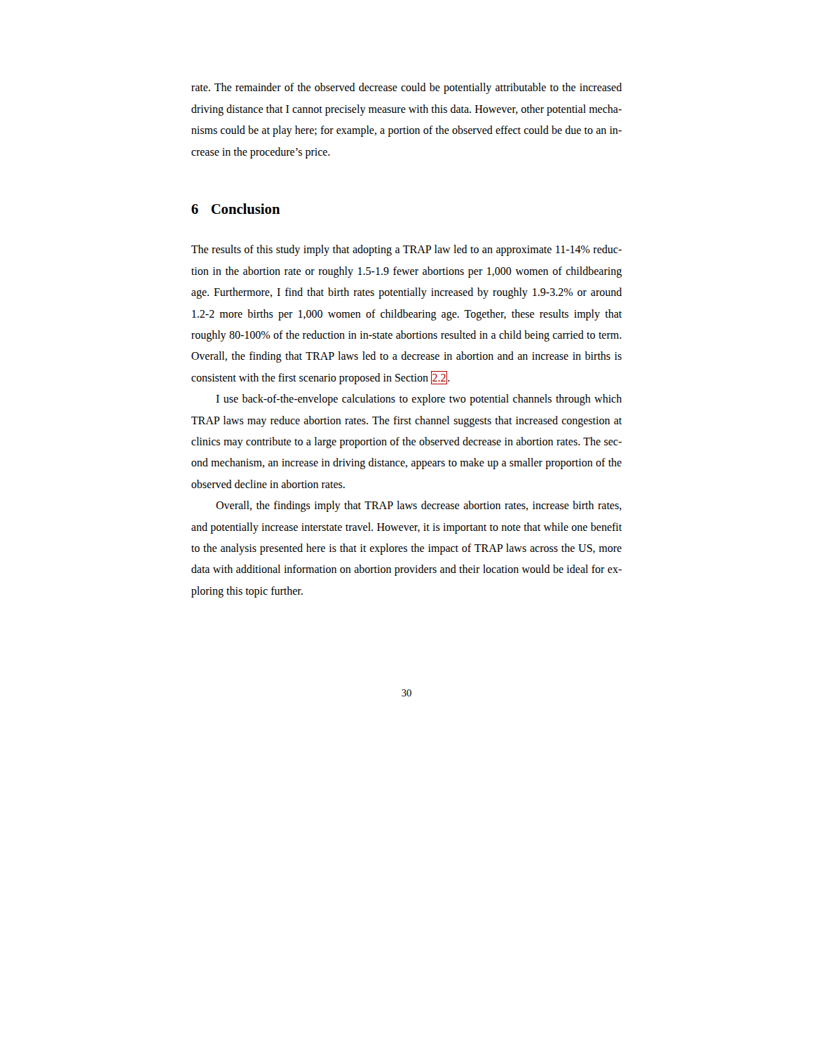rate. The remainder of the observed decrease could be potentially attributable to the increased driving distance that I cannot precisely measure with this data. However, other potential mechanisms could be at play here; for example, a portion of the observed effect could be due to an increase in the procedure’s price.
6 Conclusion
The results of this study imply that adopting a TRAP law led to an approximate 11-14% reduction in the abortion rate or roughly 1.5-1.9 fewer abortions per 1,000 women of childbearing age. Furthermore, I find that birth rates potentially increased by roughly 1.9-3.2% or around 1.2-2 more births per 1,000 women of childbearing age. Together, these results imply that roughly 80-100% of the reduction in in-state abortions resulted in a child being carried to term. Overall, the finding that TRAP laws led to a decrease in abortion and an increase in births is consistent with the first scenario proposed in Section 2.2.
I use back-of-the-envelope calculations to explore two potential channels through which TRAP laws may reduce abortion rates. The first channel suggests that increased congestion at clinics may contribute to a large proportion of the observed decrease in abortion rates. The second mechanism, an increase in driving distance, appears to make up a smaller proportion of the observed decline in abortion rates.
Overall, the findings imply that TRAP laws decrease abortion rates, increase birth rates, and potentially increase interstate travel. However, it is important to note that while one benefit to the analysis presented here is that it explores the impact of TRAP laws across the US, more data with additional information on abortion providers and their location would be ideal for exploring this topic further.
30